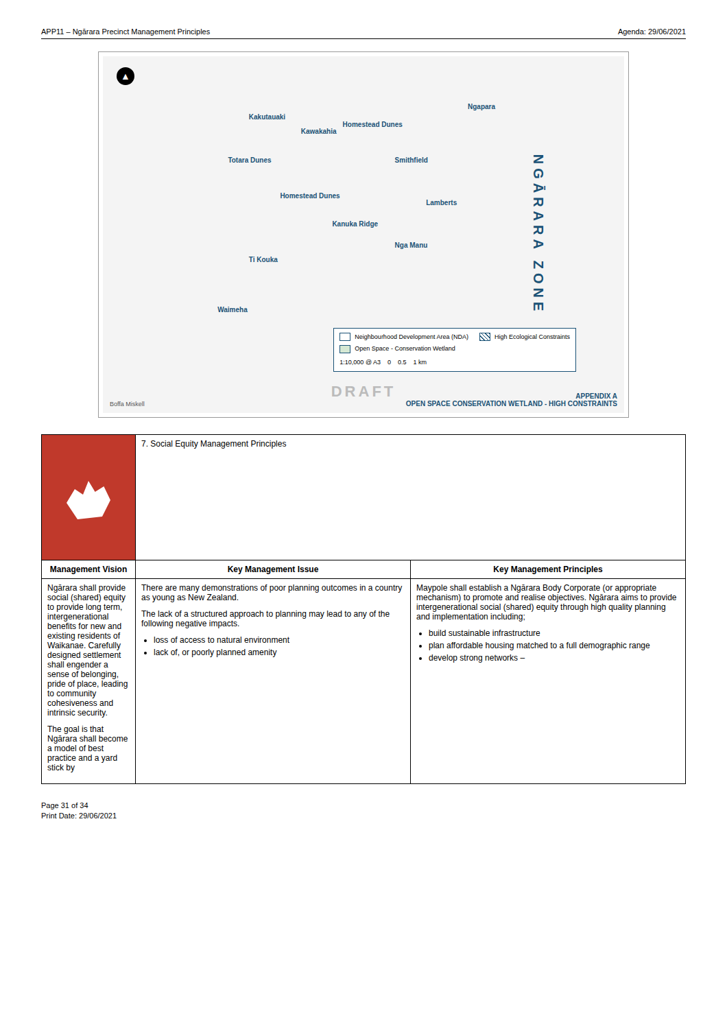APP11 – Ngārara Precinct Management Principles
Agenda: 29/06/2021
▲
NGĀRARA ZONE
Kakutauaki
Kawakahia
Homestead Dunes
Ngapara
Totara Dunes
Smithfield
Homestead Dunes
Lamberts
Kanuka Ridge
Nga Manu
Ti Kouka
Waimeha
Neighbourhood Development Area (NDA) High Ecological Constraints
Open Space - Conservation Wetland
1:10,000 @ A3 0 0.5 1 km
DRAFT
Boffa Miskell
APPENDIX A
OPEN SPACE CONSERVATION WETLAND - HIGH CONSTRAINTS
| | 7. Social Equity Management Principles |
| Management Vision | Key Management Issue | Key Management Principles |
| Ngārara shall provide social (shared) equity to provide long term, intergenerational benefits for new and existing residents of Waikanae. Carefully designed settlement shall engender a sense of belonging, pride of place, leading to community cohesiveness and intrinsic security. The goal is that Ngārara shall become a model of best practice and a yard stick by | There are many demonstrations of poor planning outcomes in a country as young as New Zealand. The lack of a structured approach to planning may lead to any of the following negative impacts. loss of access to natural environment lack of, or poorly planned amenity | Maypole shall establish a Ngārara Body Corporate (or appropriate mechanism) to promote and realise objectives. Ngārara aims to provide intergenerational social (shared) equity through high quality planning and implementation including; build sustainable infrastructure plan affordable housing matched to a full demographic range develop strong networks – |
Page 31 of 34
Print Date: 29/06/2021